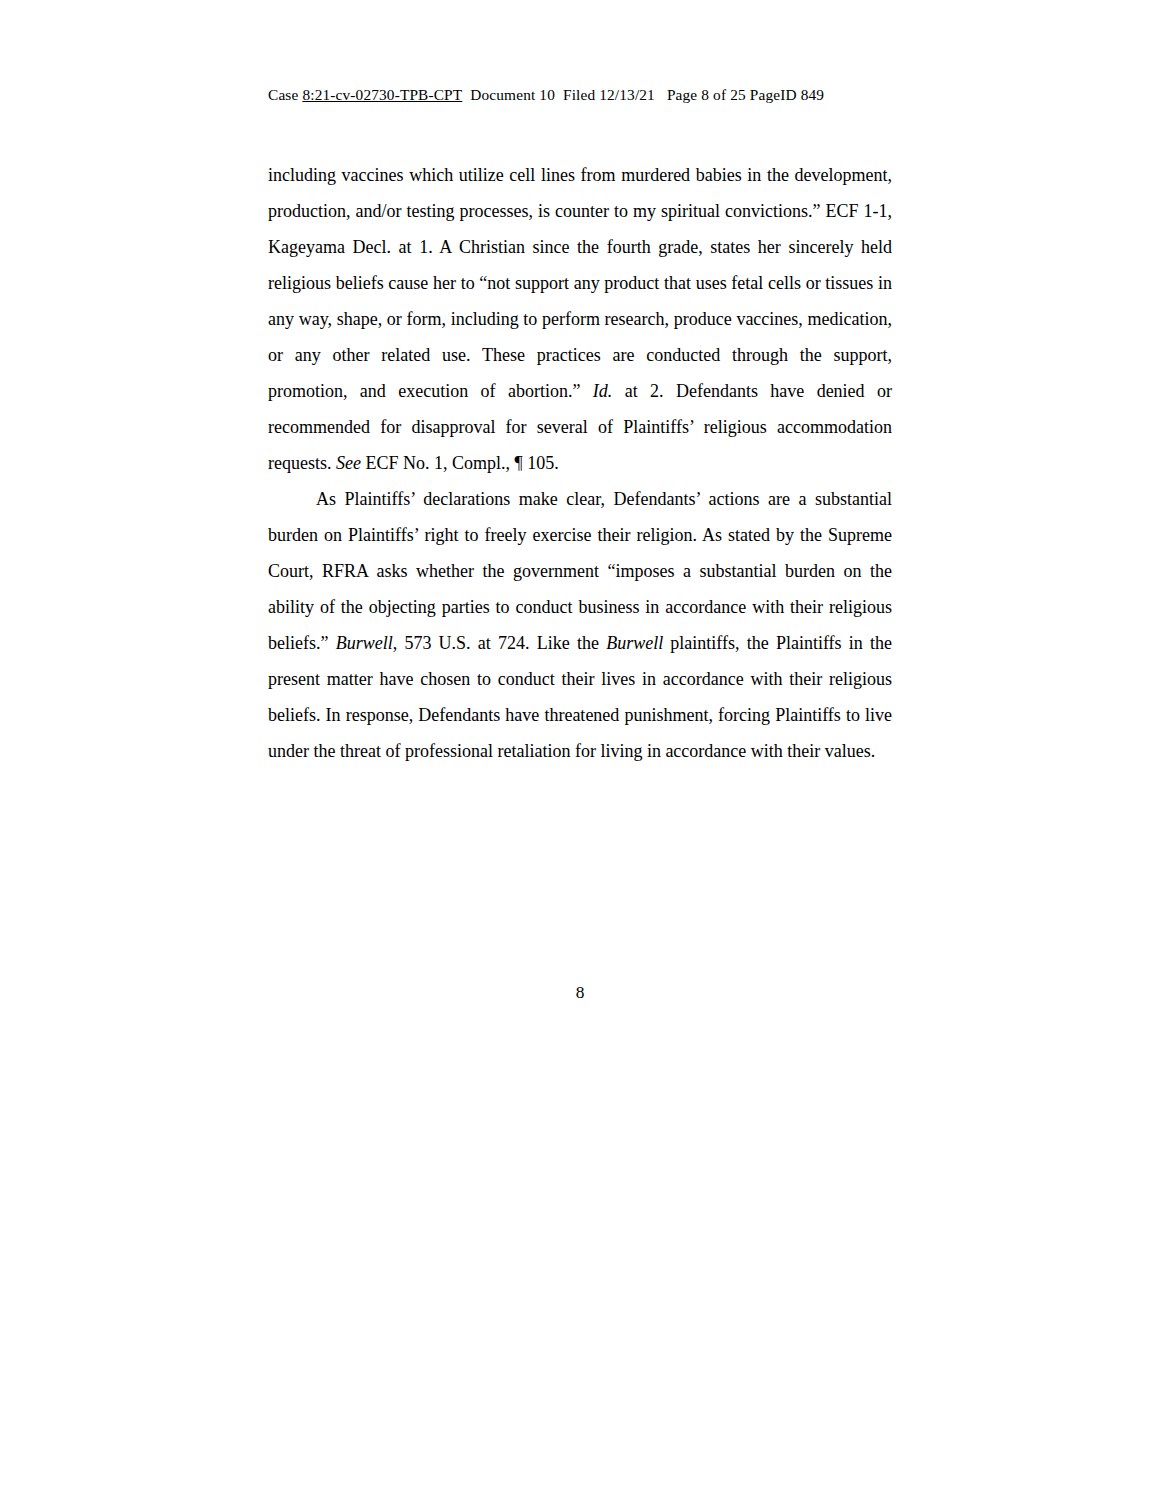Case 8:21-cv-02730-TPB-CPT Document 10 Filed 12/13/21 Page 8 of 25 PageID 849
including vaccines which utilize cell lines from murdered babies in the development, production, and/or testing processes, is counter to my spiritual convictions.” ECF 1-1, Kageyama Decl. at 1. A Christian since the fourth grade, states her sincerely held religious beliefs cause her to “not support any product that uses fetal cells or tissues in any way, shape, or form, including to perform research, produce vaccines, medication, or any other related use. These practices are conducted through the support, promotion, and execution of abortion.” Id. at 2. Defendants have denied or recommended for disapproval for several of Plaintiffs’ religious accommodation requests. See ECF No. 1, Compl., ¶ 105.
As Plaintiffs’ declarations make clear, Defendants’ actions are a substantial burden on Plaintiffs’ right to freely exercise their religion. As stated by the Supreme Court, RFRA asks whether the government “imposes a substantial burden on the ability of the objecting parties to conduct business in accordance with their religious beliefs.” Burwell, 573 U.S. at 724. Like the Burwell plaintiffs, the Plaintiffs in the present matter have chosen to conduct their lives in accordance with their religious beliefs. In response, Defendants have threatened punishment, forcing Plaintiffs to live under the threat of professional retaliation for living in accordance with their values.
8